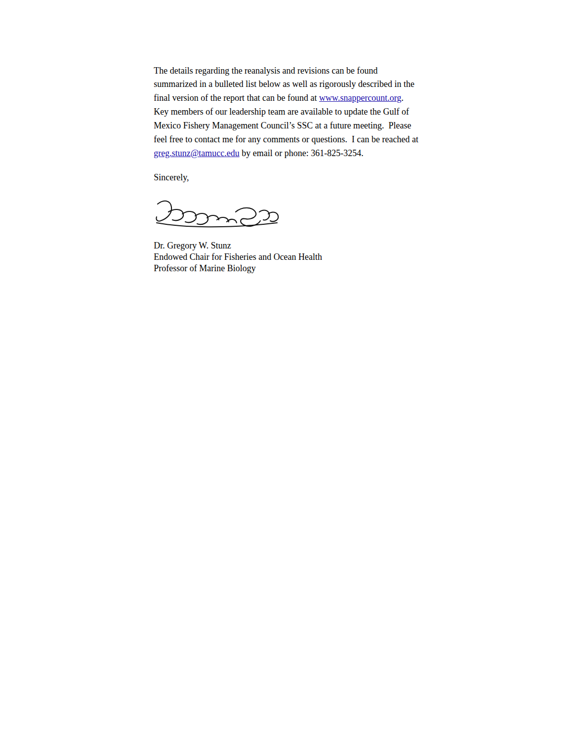The details regarding the reanalysis and revisions can be found summarized in a bulleted list below as well as rigorously described in the final version of the report that can be found at www.snappercount.org. Key members of our leadership team are available to update the Gulf of Mexico Fishery Management Council’s SSC at a future meeting. Please feel free to contact me for any comments or questions. I can be reached at greg.stunz@tamucc.edu by email or phone: 361-825-3254.
Sincerely,
Dr. Gregory W. Stunz
Endowed Chair for Fisheries and Ocean Health
Professor of Marine Biology